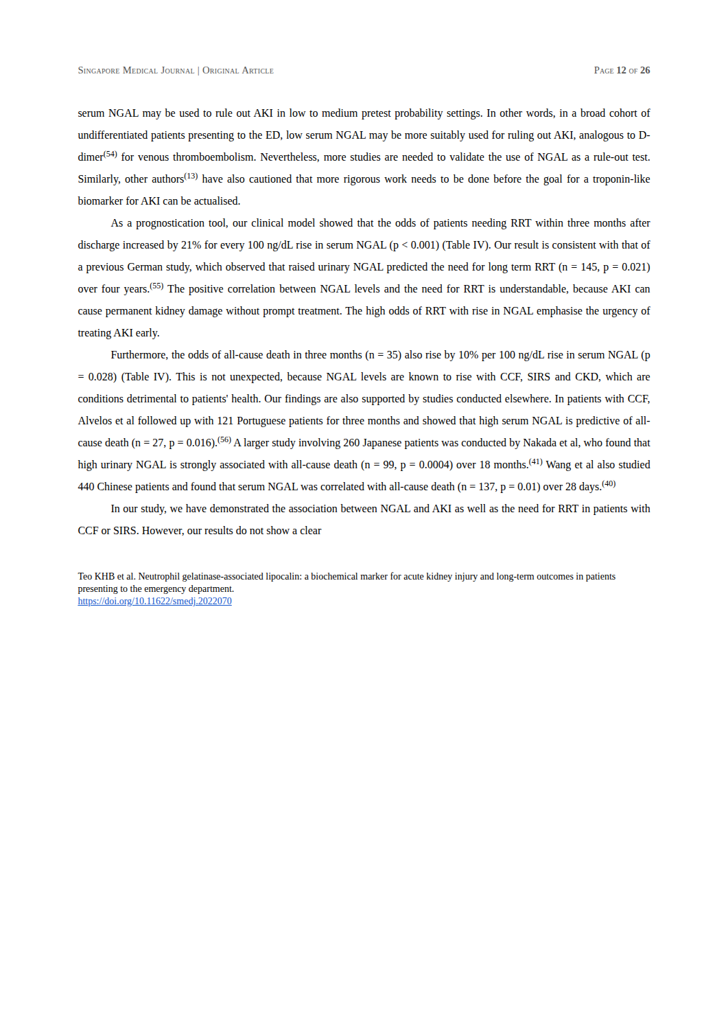Singapore Medical Journal | Original Article Page 12 of 26
serum NGAL may be used to rule out AKI in low to medium pretest probability settings. In other words, in a broad cohort of undifferentiated patients presenting to the ED, low serum NGAL may be more suitably used for ruling out AKI, analogous to D-dimer(54) for venous thromboembolism. Nevertheless, more studies are needed to validate the use of NGAL as a rule-out test. Similarly, other authors(13) have also cautioned that more rigorous work needs to be done before the goal for a troponin-like biomarker for AKI can be actualised.
As a prognostication tool, our clinical model showed that the odds of patients needing RRT within three months after discharge increased by 21% for every 100 ng/dL rise in serum NGAL (p < 0.001) (Table IV). Our result is consistent with that of a previous German study, which observed that raised urinary NGAL predicted the need for long term RRT (n = 145, p = 0.021) over four years.(55) The positive correlation between NGAL levels and the need for RRT is understandable, because AKI can cause permanent kidney damage without prompt treatment. The high odds of RRT with rise in NGAL emphasise the urgency of treating AKI early.
Furthermore, the odds of all-cause death in three months (n = 35) also rise by 10% per 100 ng/dL rise in serum NGAL (p = 0.028) (Table IV). This is not unexpected, because NGAL levels are known to rise with CCF, SIRS and CKD, which are conditions detrimental to patients' health. Our findings are also supported by studies conducted elsewhere. In patients with CCF, Alvelos et al followed up with 121 Portuguese patients for three months and showed that high serum NGAL is predictive of all-cause death (n = 27, p = 0.016).(56) A larger study involving 260 Japanese patients was conducted by Nakada et al, who found that high urinary NGAL is strongly associated with all-cause death (n = 99, p = 0.0004) over 18 months.(41) Wang et al also studied 440 Chinese patients and found that serum NGAL was correlated with all-cause death (n = 137, p = 0.01) over 28 days.(40)
In our study, we have demonstrated the association between NGAL and AKI as well as the need for RRT in patients with CCF or SIRS. However, our results do not show a clear
Teo KHB et al. Neutrophil gelatinase-associated lipocalin: a biochemical marker for acute kidney injury and long-term outcomes in patients presenting to the emergency department.
https://doi.org/10.11622/smedj.2022070